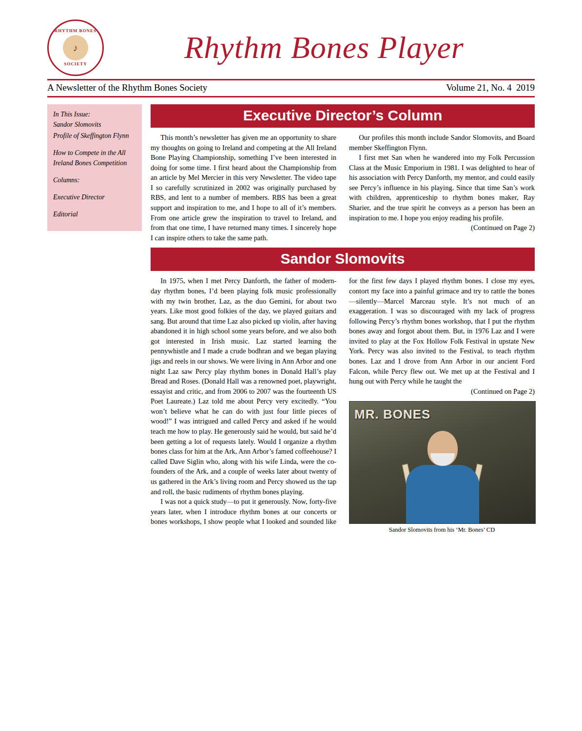RHYTHM BONES
♪
SOCIETY
Rhythm Bones Player
A Newsletter of the Rhythm Bones Society
Volume 21, No. 4 2019
In This Issue:
Sandor Slomovits
Profile of Skeffington Flynn
How to Compete in the All Ireland Bones Competition
Columns:
Executive Director
Editorial
Executive Director’s Column
This month’s newsletter has given me an opportunity to share my thoughts on going to Ireland and competing at the All Ireland Bone Playing Championship, something I’ve been interested in doing for some time. I first heard about the Championship from an article by Mel Mercier in this very Newsletter. The video tape I so carefully scrutinized in 2002 was originally purchased by RBS, and lent to a number of members. RBS has been a great support and inspiration to me, and I hope to all of it’s members. From one article grew the inspiration to travel to Ireland, and from that one time, I have returned many times. I sincerely hope I can inspire others to take the same path.
Our profiles this month include Sandor Slomovits, and Board member Skeffington Flynn.
I first met San when he wandered into my Folk Percussion Class at the Music Emporium in 1981. I was delighted to hear of his association with Percy Danforth, my mentor, and could easily see Percy’s influence in his playing. Since that time San’s work with children, apprenticeship to rhythm bones maker, Ray Sharier, and the true spirit he conveys as a person has been an inspiration to me. I hope you enjoy reading his profile.
(Continued on Page 2)
Sandor Slomovits
In 1975, when I met Percy Danforth, the father of modern-day rhythm bones, I’d been playing folk music professionally with my twin brother, Laz, as the duo Gemini, for about two years. Like most good folkies of the day, we played guitars and sang. But around that time Laz also picked up violin, after having abandoned it in high school some years before, and we also both got interested in Irish music. Laz started learning the pennywhistle and I made a crude bodhran and we began playing jigs and reels in our shows. We were living in Ann Arbor and one night Laz saw Percy play rhythm bones in Donald Hall’s play Bread and Roses. (Donald Hall was a renowned poet, playwright, essayist and critic, and from 2006 to 2007 was the fourteenth US Poet Laureate.) Laz told me about Percy very excitedly. “You won’t believe what he can do with just four little pieces of wood!” I was intrigued and called Percy and asked if he would teach me how to play. He generously said he would, but said he’d been getting a lot of requests lately. Would I organize a rhythm bones class for him at the Ark, Ann Arbor’s famed coffeehouse? I called Dave Siglin who, along with his wife Linda, were the co-founders of the Ark, and a couple of weeks later about twenty of us gathered in the Ark’s living room and Percy showed us the tap and roll, the basic rudiments of rhythm bones playing.
I was not a quick study—to put it generously. Now, forty-five years later, when I introduce rhythm bones at our concerts or bones workshops, I show people what I looked and sounded like for the first few days I played rhythm bones. I close my eyes, contort my face into a painful grimace and try to rattle the bones—silently—Marcel Marceau style. It’s not much of an exaggeration. I was so discouraged with my lack of progress following Percy’s rhythm bones workshop, that I put the rhythm bones away and forgot about them. But, in 1976 Laz and I were invited to play at the Fox Hollow Folk Festival in upstate New York. Percy was also invited to the Festival, to teach rhythm bones. Laz and I drove from Ann Arbor in our ancient Ford Falcon, while Percy flew out. We met up at the Festival and I hung out with Percy while he taught the
(Continued on Page 2)
MR. BONES
Sandor Slomovits from his ‘Mr. Bones’ CD